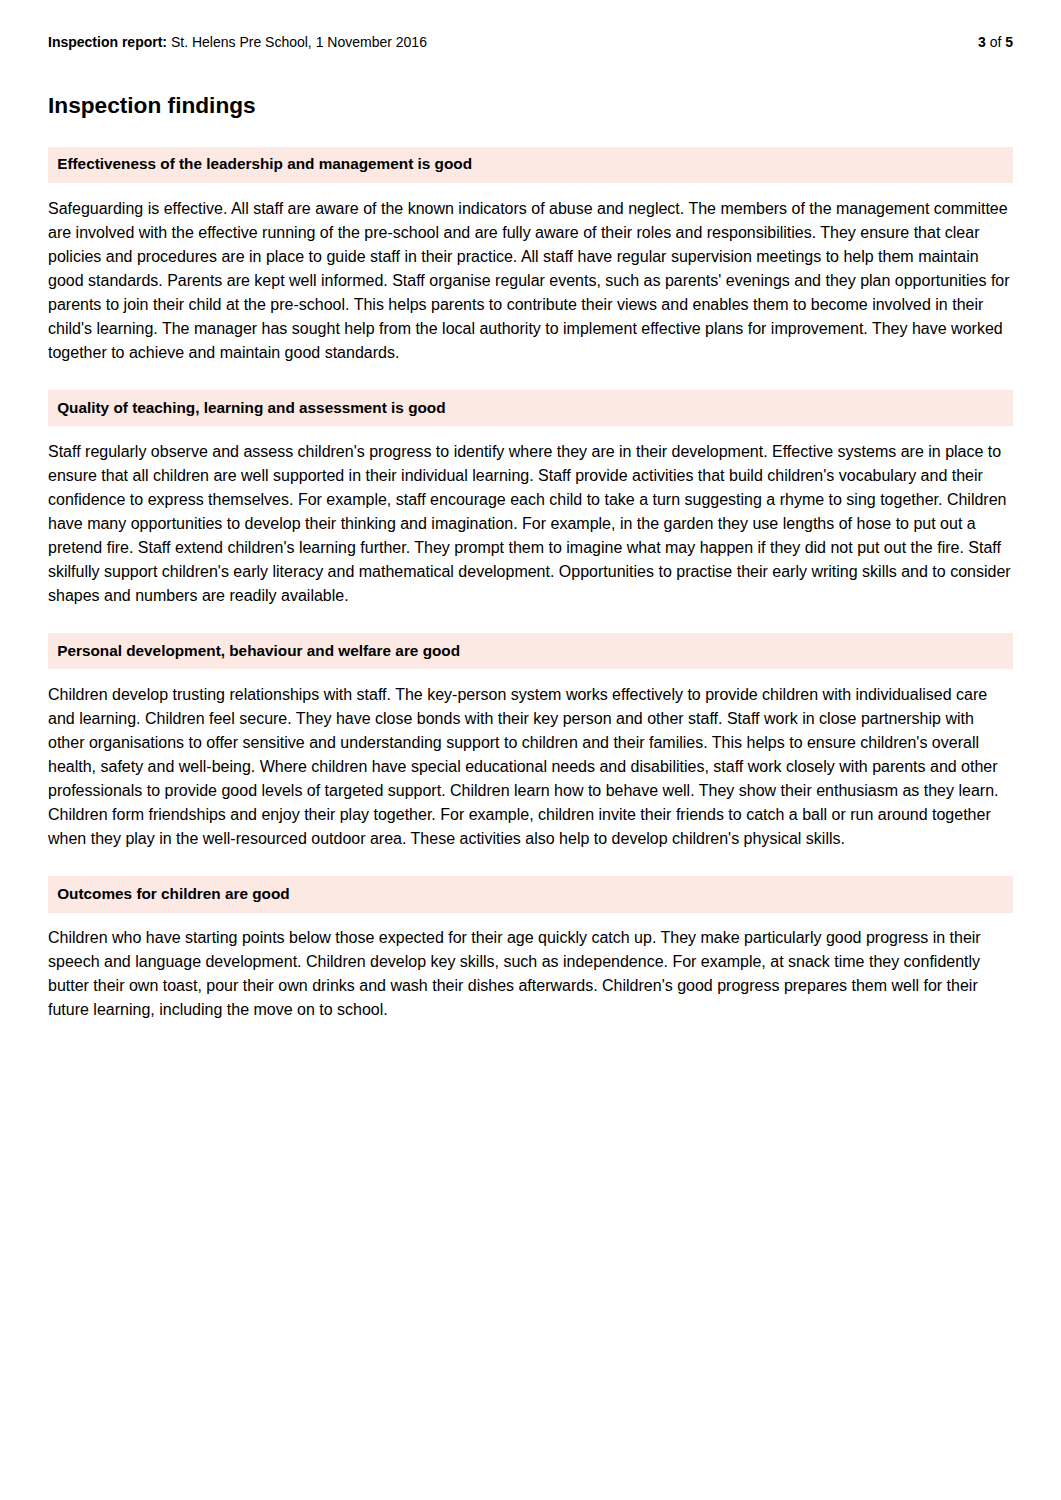Inspection report: St. Helens Pre School, 1 November 2016
3 of 5
Inspection findings
Effectiveness of the leadership and management is good
Safeguarding is effective. All staff are aware of the known indicators of abuse and neglect. The members of the management committee are involved with the effective running of the pre-school and are fully aware of their roles and responsibilities. They ensure that clear policies and procedures are in place to guide staff in their practice. All staff have regular supervision meetings to help them maintain good standards. Parents are kept well informed. Staff organise regular events, such as parents' evenings and they plan opportunities for parents to join their child at the pre-school. This helps parents to contribute their views and enables them to become involved in their child's learning. The manager has sought help from the local authority to implement effective plans for improvement. They have worked together to achieve and maintain good standards.
Quality of teaching, learning and assessment is good
Staff regularly observe and assess children's progress to identify where they are in their development. Effective systems are in place to ensure that all children are well supported in their individual learning. Staff provide activities that build children's vocabulary and their confidence to express themselves. For example, staff encourage each child to take a turn suggesting a rhyme to sing together. Children have many opportunities to develop their thinking and imagination. For example, in the garden they use lengths of hose to put out a pretend fire. Staff extend children's learning further. They prompt them to imagine what may happen if they did not put out the fire. Staff skilfully support children's early literacy and mathematical development. Opportunities to practise their early writing skills and to consider shapes and numbers are readily available.
Personal development, behaviour and welfare are good
Children develop trusting relationships with staff. The key-person system works effectively to provide children with individualised care and learning. Children feel secure. They have close bonds with their key person and other staff. Staff work in close partnership with other organisations to offer sensitive and understanding support to children and their families. This helps to ensure children's overall health, safety and well-being. Where children have special educational needs and disabilities, staff work closely with parents and other professionals to provide good levels of targeted support. Children learn how to behave well. They show their enthusiasm as they learn. Children form friendships and enjoy their play together. For example, children invite their friends to catch a ball or run around together when they play in the well-resourced outdoor area. These activities also help to develop children's physical skills.
Outcomes for children are good
Children who have starting points below those expected for their age quickly catch up. They make particularly good progress in their speech and language development. Children develop key skills, such as independence. For example, at snack time they confidently butter their own toast, pour their own drinks and wash their dishes afterwards. Children's good progress prepares them well for their future learning, including the move on to school.